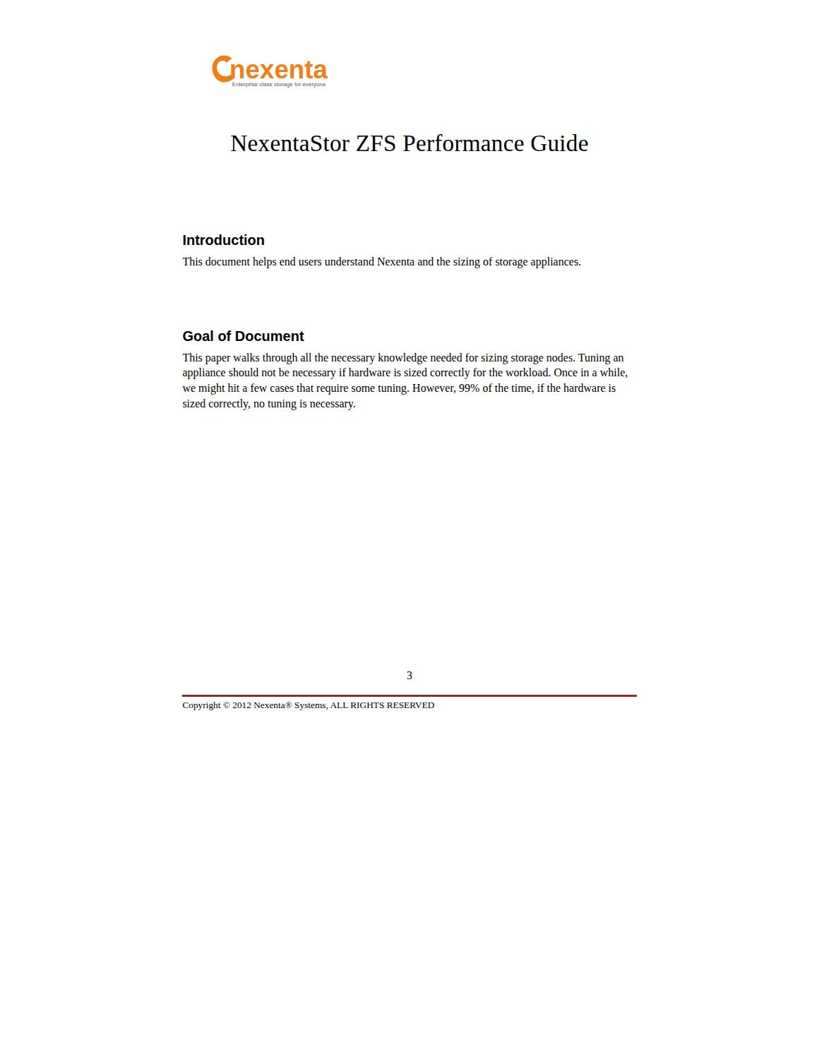NexentaStor ZFS Performance Guide
Introduction
This document helps end users understand Nexenta and the sizing of storage appliances.
Goal of Document
This paper walks through all the necessary knowledge needed for sizing storage nodes. Tuning an appliance should not be necessary if hardware is sized correctly for the workload. Once in a while, we might hit a few cases that require some tuning. However, 99% of the time, if the hardware is sized correctly, no tuning is necessary.
3
Copyright © 2012 Nexenta® Systems, ALL RIGHTS RESERVED